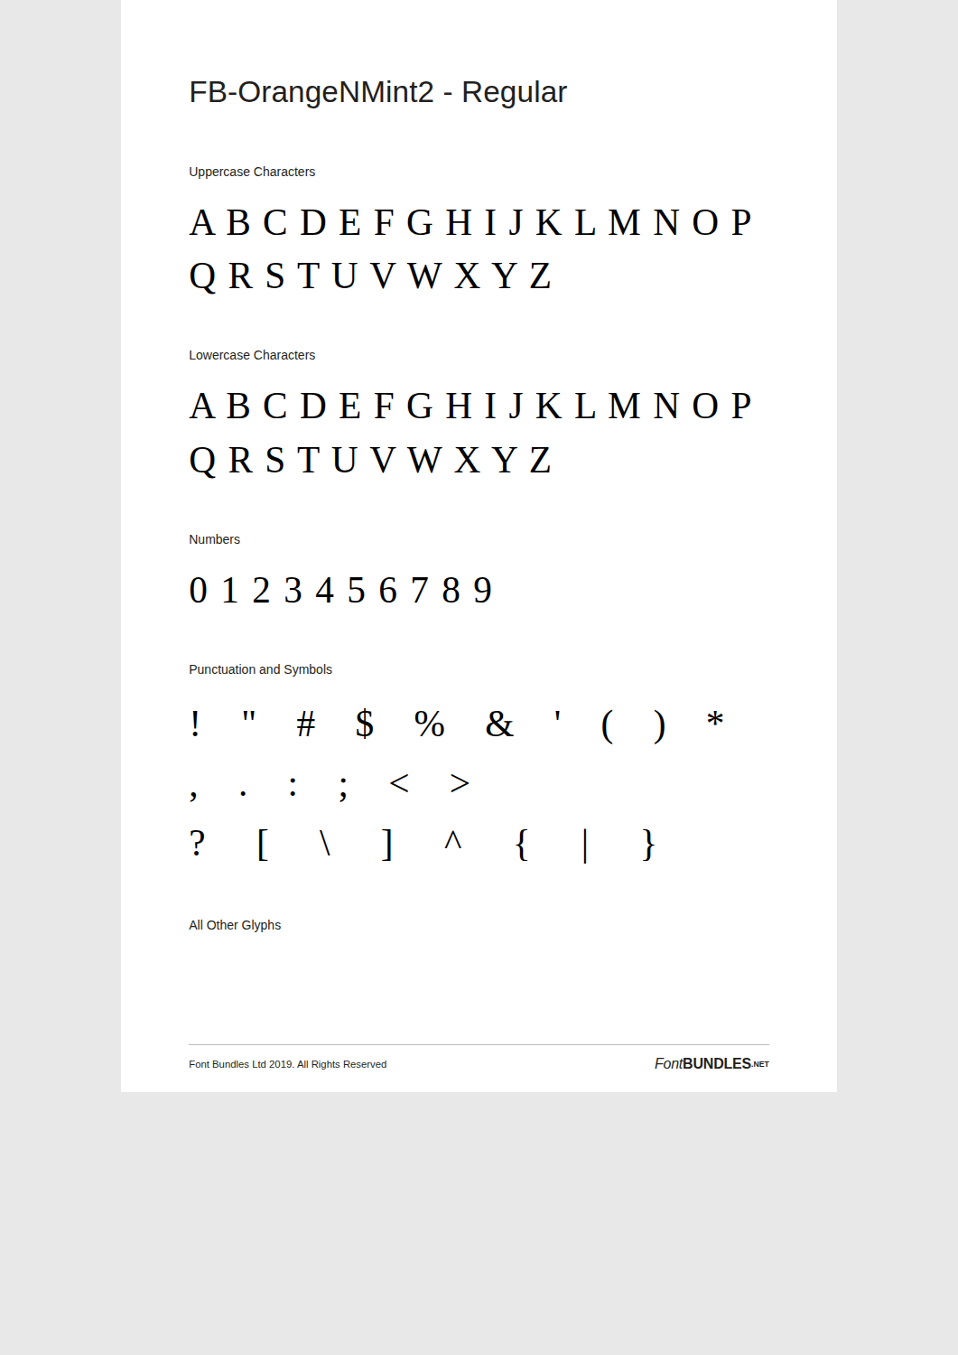FB-OrangeNMint2 - Regular
Uppercase Characters
A B C D E F G H I J K L M N O P Q R S T U V W X Y Z
Lowercase Characters
A B C D E F G H I J K L M N O P Q R S T U V W X Y Z
Numbers
0 1 2 3 4 5 6 7 8 9
Punctuation and Symbols
! " # $ % & ' ( ) * , . : ; < >
? [ \ ] ^ { | }
All Other Glyphs
Font Bundles Ltd 2019. All Rights Reserved Font BUNDLES.NET